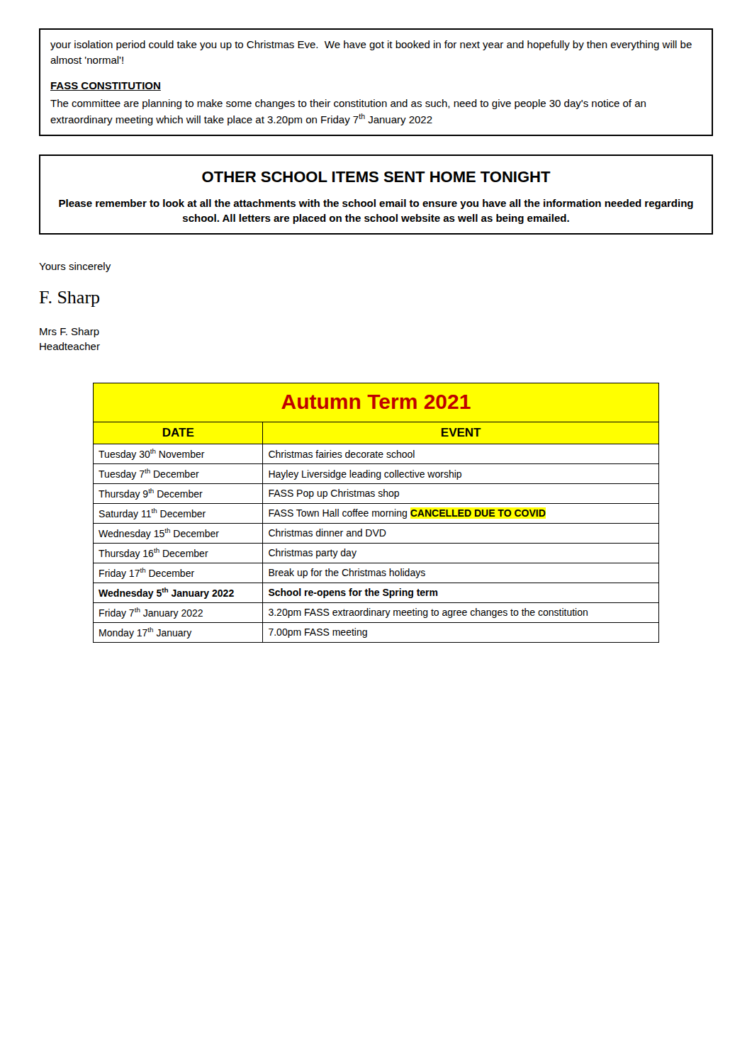your isolation period could take you up to Christmas Eve. We have got it booked in for next year and hopefully by then everything will be almost 'normal'!
FASS CONSTITUTION
The committee are planning to make some changes to their constitution and as such, need to give people 30 day's notice of an extraordinary meeting which will take place at 3.20pm on Friday 7th January 2022
OTHER SCHOOL ITEMS SENT HOME TONIGHT
Please remember to look at all the attachments with the school email to ensure you have all the information needed regarding school. All letters are placed on the school website as well as being emailed.
Yours sincerely
F. Sharp
Mrs F. Sharp
Headteacher
Autumn Term 2021
| DATE | EVENT |
| --- | --- |
| Tuesday 30 th November | Christmas fairies decorate school |
| Tuesday 7 th December | Hayley Liversidge leading collective worship |
| Thursday 9 th December | FASS Pop up Christmas shop |
| Saturday 11 th December | FASS Town Hall coffee morning CANCELLED DUE TO COVID |
| Wednesday 15 th December | Christmas dinner and DVD |
| Thursday 16 th December | Christmas party day |
| Friday 17 th December | Break up for the Christmas holidays |
| Wednesday 5 th January 2022 | School re-opens for the Spring term |
| Friday 7 th January 2022 | 3.20pm FASS extraordinary meeting to agree changes to the constitution |
| Monday 17 th January | 7.00pm FASS meeting |